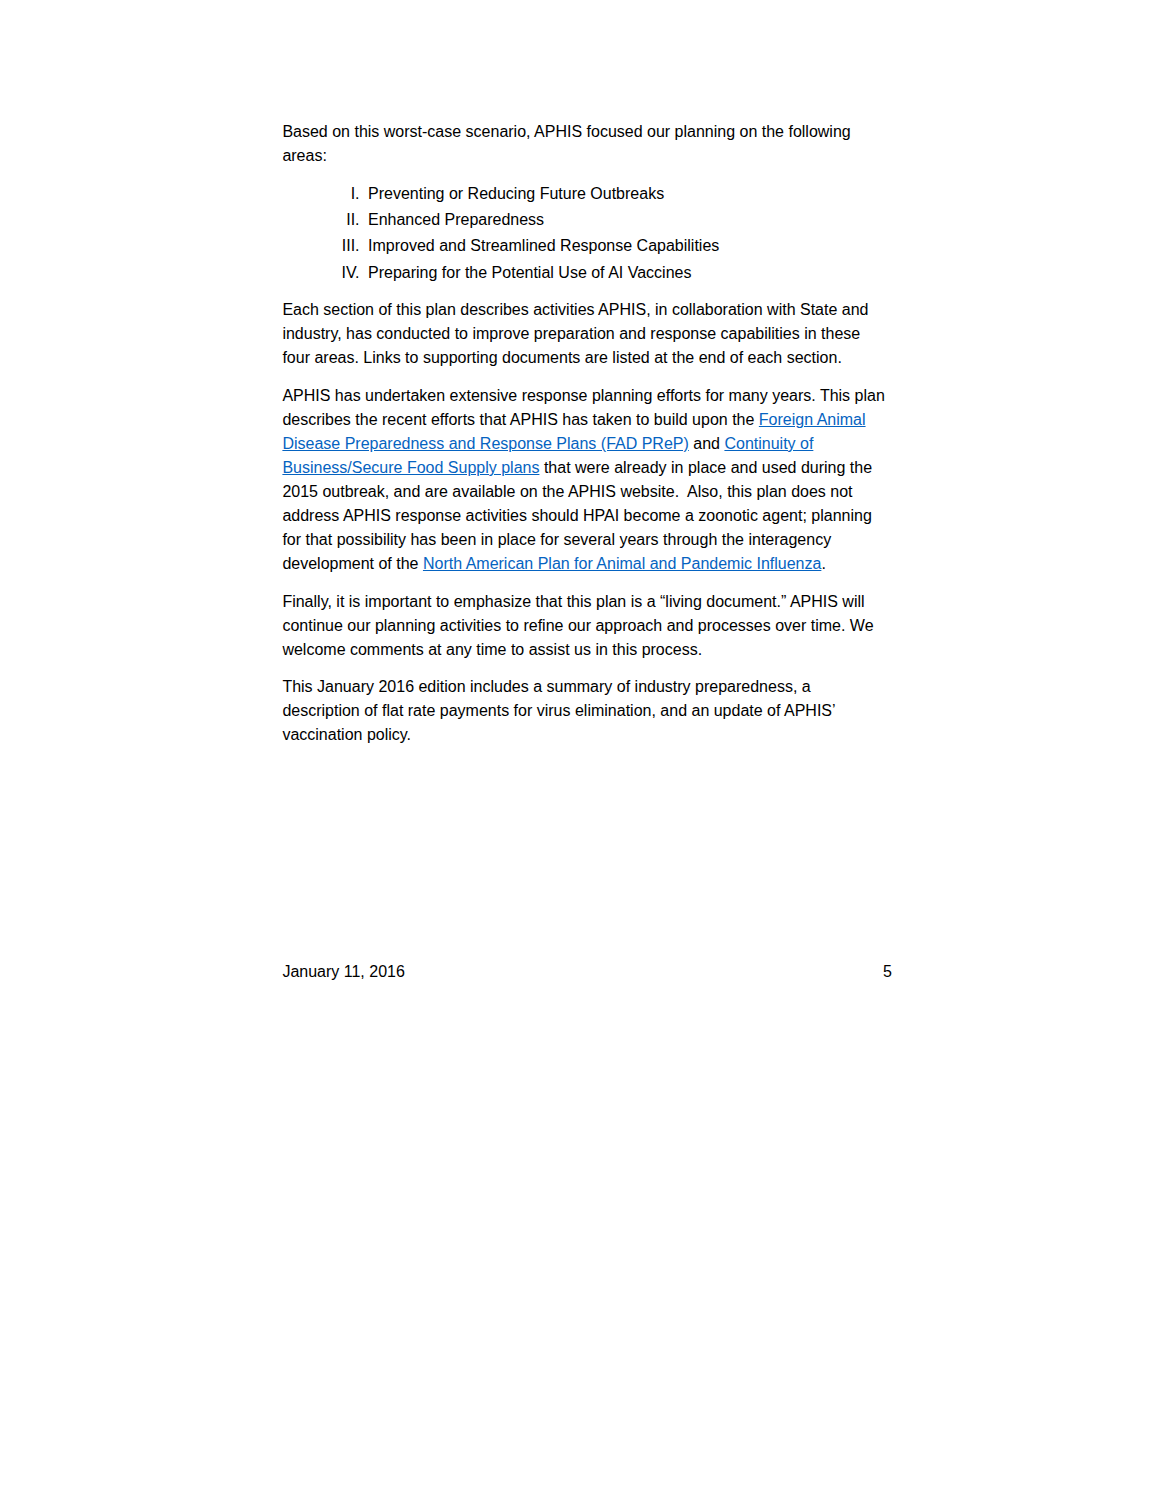Based on this worst-case scenario, APHIS focused our planning on the following areas:
Preventing or Reducing Future Outbreaks
Enhanced Preparedness
Improved and Streamlined Response Capabilities
Preparing for the Potential Use of AI Vaccines
Each section of this plan describes activities APHIS, in collaboration with State and industry, has conducted to improve preparation and response capabilities in these four areas. Links to supporting documents are listed at the end of each section.
APHIS has undertaken extensive response planning efforts for many years. This plan describes the recent efforts that APHIS has taken to build upon the Foreign Animal Disease Preparedness and Response Plans (FAD PReP) and Continuity of Business/Secure Food Supply plans that were already in place and used during the 2015 outbreak, and are available on the APHIS website. Also, this plan does not address APHIS response activities should HPAI become a zoonotic agent; planning for that possibility has been in place for several years through the interagency development of the North American Plan for Animal and Pandemic Influenza.
Finally, it is important to emphasize that this plan is a “living document.” APHIS will continue our planning activities to refine our approach and processes over time. We welcome comments at any time to assist us in this process.
This January 2016 edition includes a summary of industry preparedness, a description of flat rate payments for virus elimination, and an update of APHIS’ vaccination policy.
January 11, 2016 5